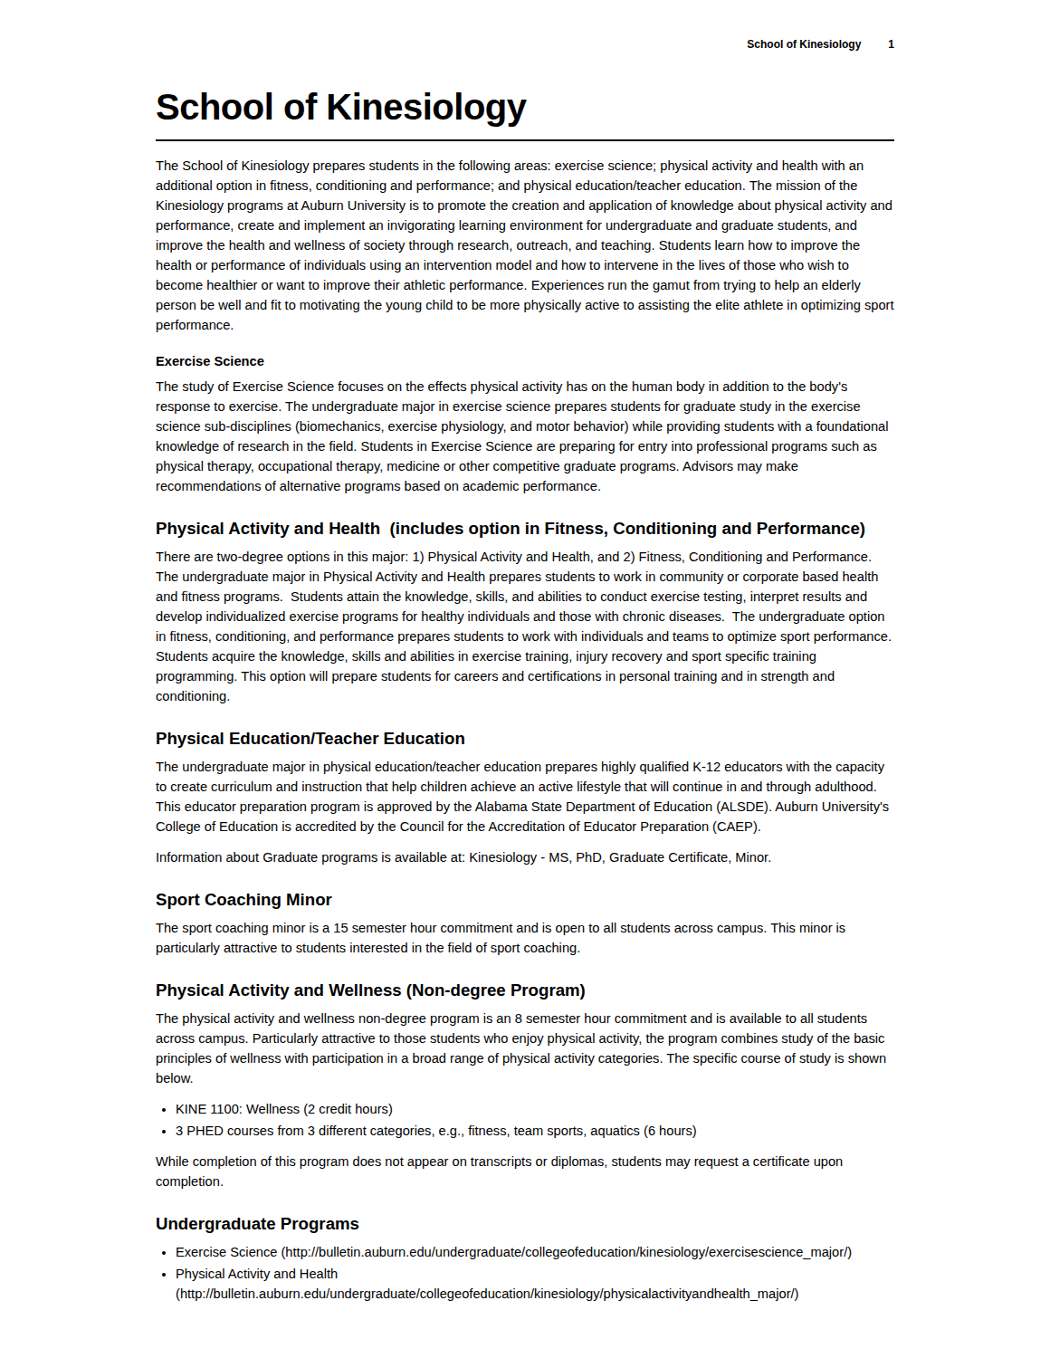School of Kinesiology1
School of Kinesiology
The School of Kinesiology prepares students in the following areas: exercise science; physical activity and health with an additional option in fitness, conditioning and performance; and physical education/teacher education. The mission of the Kinesiology programs at Auburn University is to promote the creation and application of knowledge about physical activity and performance, create and implement an invigorating learning environment for undergraduate and graduate students, and improve the health and wellness of society through research, outreach, and teaching. Students learn how to improve the health or performance of individuals using an intervention model and how to intervene in the lives of those who wish to become healthier or want to improve their athletic performance. Experiences run the gamut from trying to help an elderly person be well and fit to motivating the young child to be more physically active to assisting the elite athlete in optimizing sport performance.
Exercise Science
The study of Exercise Science focuses on the effects physical activity has on the human body in addition to the body's response to exercise. The undergraduate major in exercise science prepares students for graduate study in the exercise science sub-disciplines (biomechanics, exercise physiology, and motor behavior) while providing students with a foundational knowledge of research in the field. Students in Exercise Science are preparing for entry into professional programs such as physical therapy, occupational therapy, medicine or other competitive graduate programs. Advisors may make recommendations of alternative programs based on academic performance.
Physical Activity and Health (includes option in Fitness, Conditioning and Performance)
There are two-degree options in this major: 1) Physical Activity and Health, and 2) Fitness, Conditioning and Performance. The undergraduate major in Physical Activity and Health prepares students to work in community or corporate based health and fitness programs. Students attain the knowledge, skills, and abilities to conduct exercise testing, interpret results and develop individualized exercise programs for healthy individuals and those with chronic diseases. The undergraduate option in fitness, conditioning, and performance prepares students to work with individuals and teams to optimize sport performance. Students acquire the knowledge, skills and abilities in exercise training, injury recovery and sport specific training programming. This option will prepare students for careers and certifications in personal training and in strength and conditioning.
Physical Education/Teacher Education
The undergraduate major in physical education/teacher education prepares highly qualified K-12 educators with the capacity to create curriculum and instruction that help children achieve an active lifestyle that will continue in and through adulthood. This educator preparation program is approved by the Alabama State Department of Education (ALSDE). Auburn University's College of Education is accredited by the Council for the Accreditation of Educator Preparation (CAEP).
Information about Graduate programs is available at: Kinesiology - MS, PhD, Graduate Certificate, Minor.
Sport Coaching Minor
The sport coaching minor is a 15 semester hour commitment and is open to all students across campus. This minor is particularly attractive to students interested in the field of sport coaching.
Physical Activity and Wellness (Non-degree Program)
The physical activity and wellness non-degree program is an 8 semester hour commitment and is available to all students across campus. Particularly attractive to those students who enjoy physical activity, the program combines study of the basic principles of wellness with participation in a broad range of physical activity categories. The specific course of study is shown below.
KINE 1100: Wellness (2 credit hours)
3 PHED courses from 3 different categories, e.g., fitness, team sports, aquatics (6 hours)
While completion of this program does not appear on transcripts or diplomas, students may request a certificate upon completion.
Undergraduate Programs
Exercise Science (http://bulletin.auburn.edu/undergraduate/collegeofeducation/kinesiology/exercisescience_major/)
Physical Activity and Health (http://bulletin.auburn.edu/undergraduate/collegeofeducation/kinesiology/physicalactivityandhealth_major/)